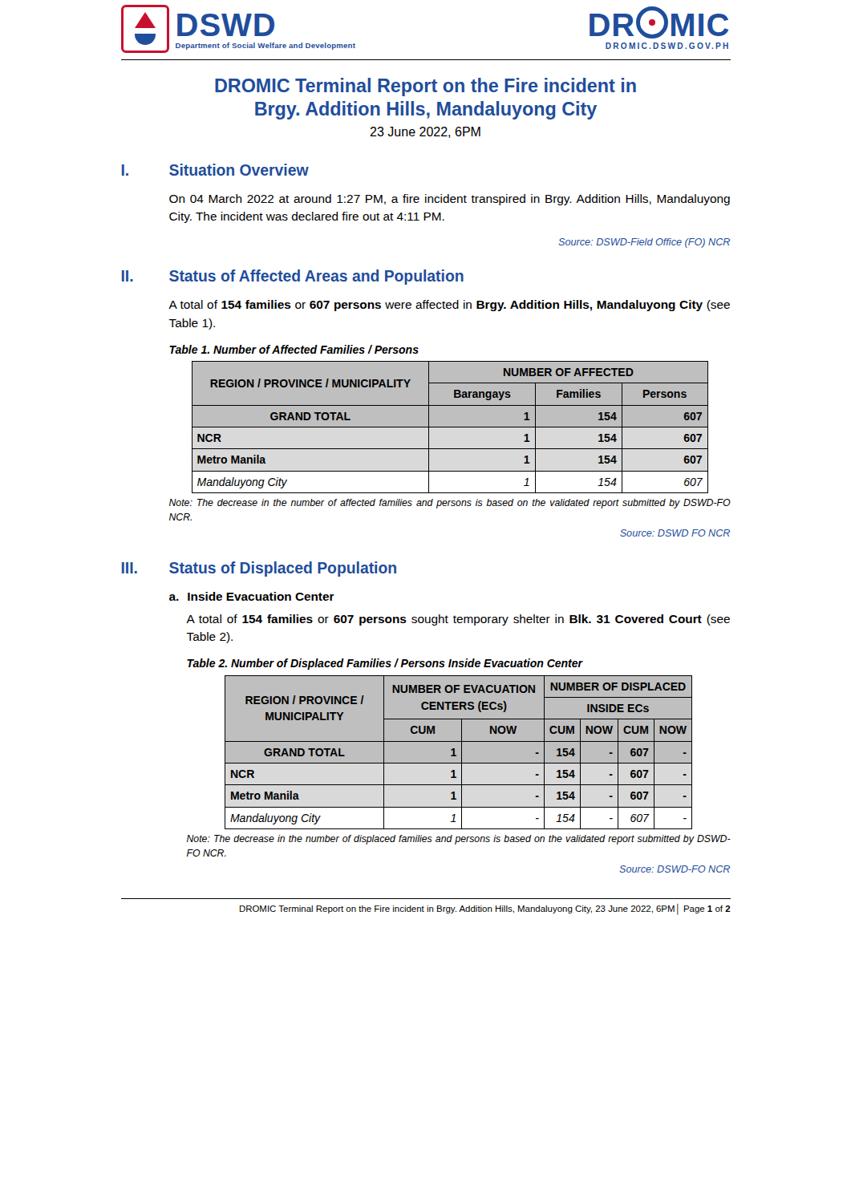DSWD
Department of Social Welfare and Development
DR MIC
DROMIC.DSWD.GOV.PH
DROMIC Terminal Report on the Fire incident in
Brgy. Addition Hills, Mandaluyong City
23 June 2022, 6PM
I. Situation Overview
On 04 March 2022 at around 1:27 PM, a fire incident transpired in Brgy. Addition Hills, Mandaluyong City. The incident was declared fire out at 4:11 PM.
Source: DSWD-Field Office (FO) NCR
II. Status of Affected Areas and Population
A total of 154 families or 607 persons were affected in Brgy. Addition Hills, Mandaluyong City (see Table 1).
Table 1. Number of Affected Families / Persons
| REGION / PROVINCE / MUNICIPALITY | NUMBER OF AFFECTED |
| --- | --- |
| Barangays | Families | Persons |
| GRAND TOTAL | 1 | 154 | 607 |
| NCR | 1 | 154 | 607 |
| Metro Manila | 1 | 154 | 607 |
| Mandaluyong City | 1 | 154 | 607 |
Note: The decrease in the number of affected families and persons is based on the validated report submitted by DSWD-FO NCR.
Source: DSWD FO NCR
III. Status of Displaced Population
a. Inside Evacuation Center
A total of 154 families or 607 persons sought temporary shelter in Blk. 31 Covered Court (see Table 2).
Table 2. Number of Displaced Families / Persons Inside Evacuation Center
| REGION / PROVINCE / MUNICIPALITY | NUMBER OF EVACUATION CENTERS (ECs) | NUMBER OF DISPLACED |
| --- | --- | --- |
| INSIDE ECs |
| CUM | NOW | CUM | NOW | CUM | NOW |
| GRAND TOTAL | 1 | - | 154 | - | 607 | - |
| NCR | 1 | - | 154 | - | 607 | - |
| Metro Manila | 1 | - | 154 | - | 607 | - |
| Mandaluyong City | 1 | - | 154 | - | 607 | - |
Note: The decrease in the number of displaced families and persons is based on the validated report submitted by DSWD-FO NCR.
Source: DSWD-FO NCR
DROMIC Terminal Report on the Fire incident in Brgy. Addition Hills, Mandaluyong City, 23 June 2022, 6PM│ Page 1 of 2